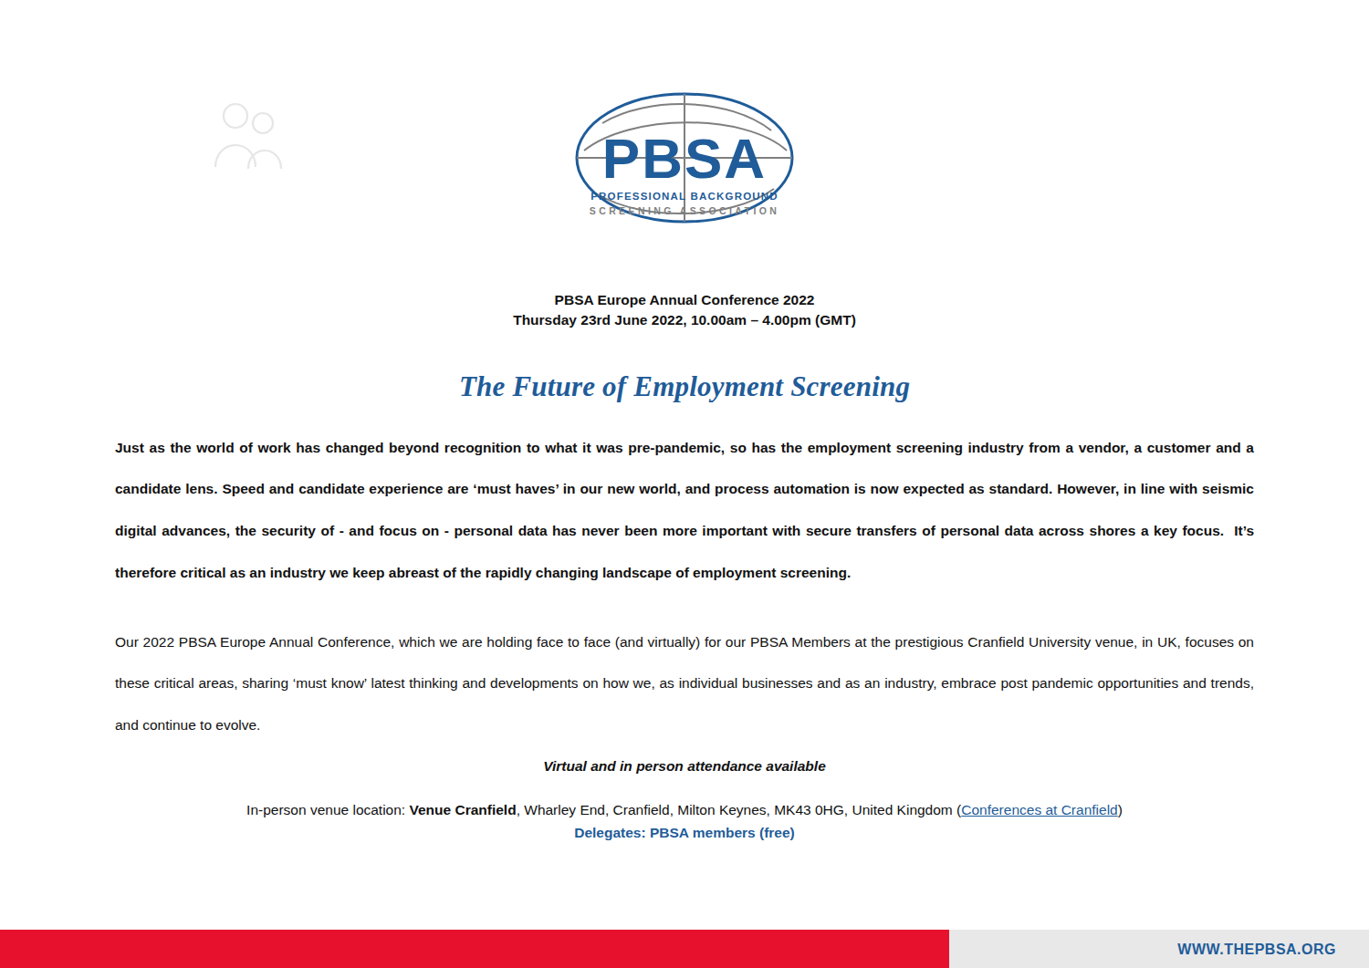PBSA PROFESSIONAL BACKGROUND SCREENING ASSOCIATION
PBSA Europe Annual Conference 2022
Thursday 23rd June 2022, 10.00am – 4.00pm (GMT)
The Future of Employment Screening
Just as the world of work has changed beyond recognition to what it was pre-pandemic, so has the employment screening industry from a vendor, a customer and a candidate lens. Speed and candidate experience are ‘must haves’ in our new world, and process automation is now expected as standard. However, in line with seismic digital advances, the security of - and focus on - personal data has never been more important with secure transfers of personal data across shores a key focus. It’s therefore critical as an industry we keep abreast of the rapidly changing landscape of employment screening.
Our 2022 PBSA Europe Annual Conference, which we are holding face to face (and virtually) for our PBSA Members at the prestigious Cranfield University venue, in UK, focuses on these critical areas, sharing ‘must know’ latest thinking and developments on how we, as individual businesses and as an industry, embrace post pandemic opportunities and trends, and continue to evolve.
Virtual and in person attendance available
In-person venue location: Venue Cranfield, Wharley End, Cranfield, Milton Keynes, MK43 0HG, United Kingdom (Conferences at Cranfield)
Delegates: PBSA members (free)
WWW.THEPBSA.ORG